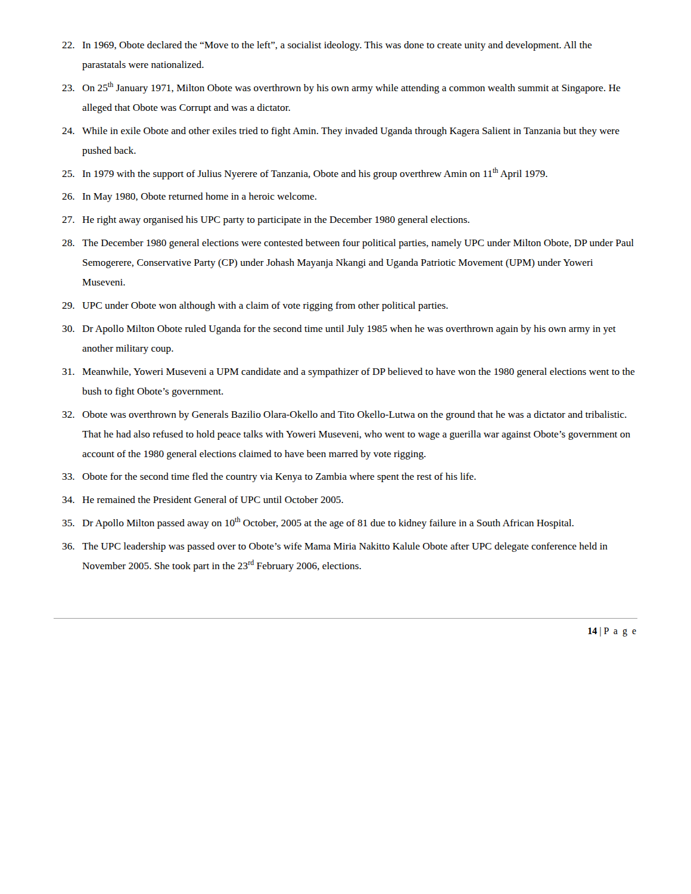In 1969, Obote declared the “Move to the left”, a socialist ideology. This was done to create unity and development. All the parastatals were nationalized.
On 25th January 1971, Milton Obote was overthrown by his own army while attending a common wealth summit at Singapore. He alleged that Obote was Corrupt and was a dictator.
While in exile Obote and other exiles tried to fight Amin. They invaded Uganda through Kagera Salient in Tanzania but they were pushed back.
In 1979 with the support of Julius Nyerere of Tanzania, Obote and his group overthrew Amin on 11th April 1979.
In May 1980, Obote returned home in a heroic welcome.
He right away organised his UPC party to participate in the December 1980 general elections.
The December 1980 general elections were contested between four political parties, namely UPC under Milton Obote, DP under Paul Semogerere, Conservative Party (CP) under Johash Mayanja Nkangi and Uganda Patriotic Movement (UPM) under Yoweri Museveni.
UPC under Obote won although with a claim of vote rigging from other political parties.
Dr Apollo Milton Obote ruled Uganda for the second time until July 1985 when he was overthrown again by his own army in yet another military coup.
Meanwhile, Yoweri Museveni a UPM candidate and a sympathizer of DP believed to have won the 1980 general elections went to the bush to fight Obote’s government.
Obote was overthrown by Generals Bazilio Olara-Okello and Tito Okello-Lutwa on the ground that he was a dictator and tribalistic. That he had also refused to hold peace talks with Yoweri Museveni, who went to wage a guerilla war against Obote’s government on account of the 1980 general elections claimed to have been marred by vote rigging.
Obote for the second time fled the country via Kenya to Zambia where spent the rest of his life.
He remained the President General of UPC until October 2005.
Dr Apollo Milton passed away on 10th October, 2005 at the age of 81 due to kidney failure in a South African Hospital.
The UPC leadership was passed over to Obote’s wife Mama Miria Nakitto Kalule Obote after UPC delegate conference held in November 2005. She took part in the 23rd February 2006, elections.
14 | P a g e